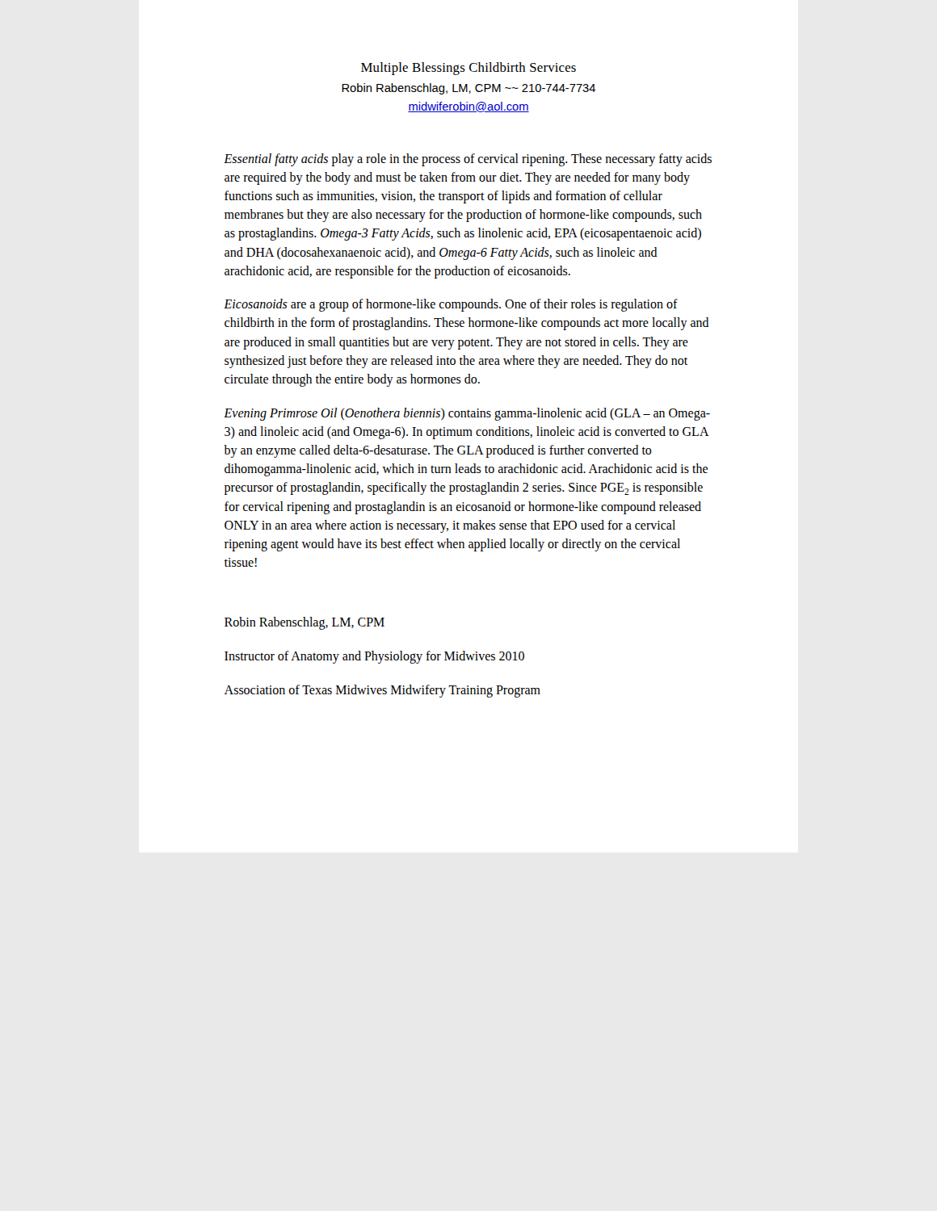Multiple Blessings Childbirth Services
Robin Rabenschlag, LM, CPM ~~ 210-744-7734
midwiferobin@aol.com
Essential fatty acids play a role in the process of cervical ripening. These necessary fatty acids are required by the body and must be taken from our diet. They are needed for many body functions such as immunities, vision, the transport of lipids and formation of cellular membranes but they are also necessary for the production of hormone-like compounds, such as prostaglandins. Omega-3 Fatty Acids, such as linolenic acid, EPA (eicosapentaenoic acid) and DHA (docosahexanaenoic acid), and Omega-6 Fatty Acids, such as linoleic and arachidonic acid, are responsible for the production of eicosanoids.
Eicosanoids are a group of hormone-like compounds. One of their roles is regulation of childbirth in the form of prostaglandins. These hormone-like compounds act more locally and are produced in small quantities but are very potent. They are not stored in cells. They are synthesized just before they are released into the area where they are needed. They do not circulate through the entire body as hormones do.
Evening Primrose Oil (Oenothera biennis) contains gamma-linolenic acid (GLA – an Omega-3) and linoleic acid (and Omega-6). In optimum conditions, linoleic acid is converted to GLA by an enzyme called delta-6-desaturase. The GLA produced is further converted to dihomogamma-linolenic acid, which in turn leads to arachidonic acid. Arachidonic acid is the precursor of prostaglandin, specifically the prostaglandin 2 series. Since PGE2 is responsible for cervical ripening and prostaglandin is an eicosanoid or hormone-like compound released ONLY in an area where action is necessary, it makes sense that EPO used for a cervical ripening agent would have its best effect when applied locally or directly on the cervical tissue!
Robin Rabenschlag, LM, CPM
Instructor of Anatomy and Physiology for Midwives 2010
Association of Texas Midwives Midwifery Training Program